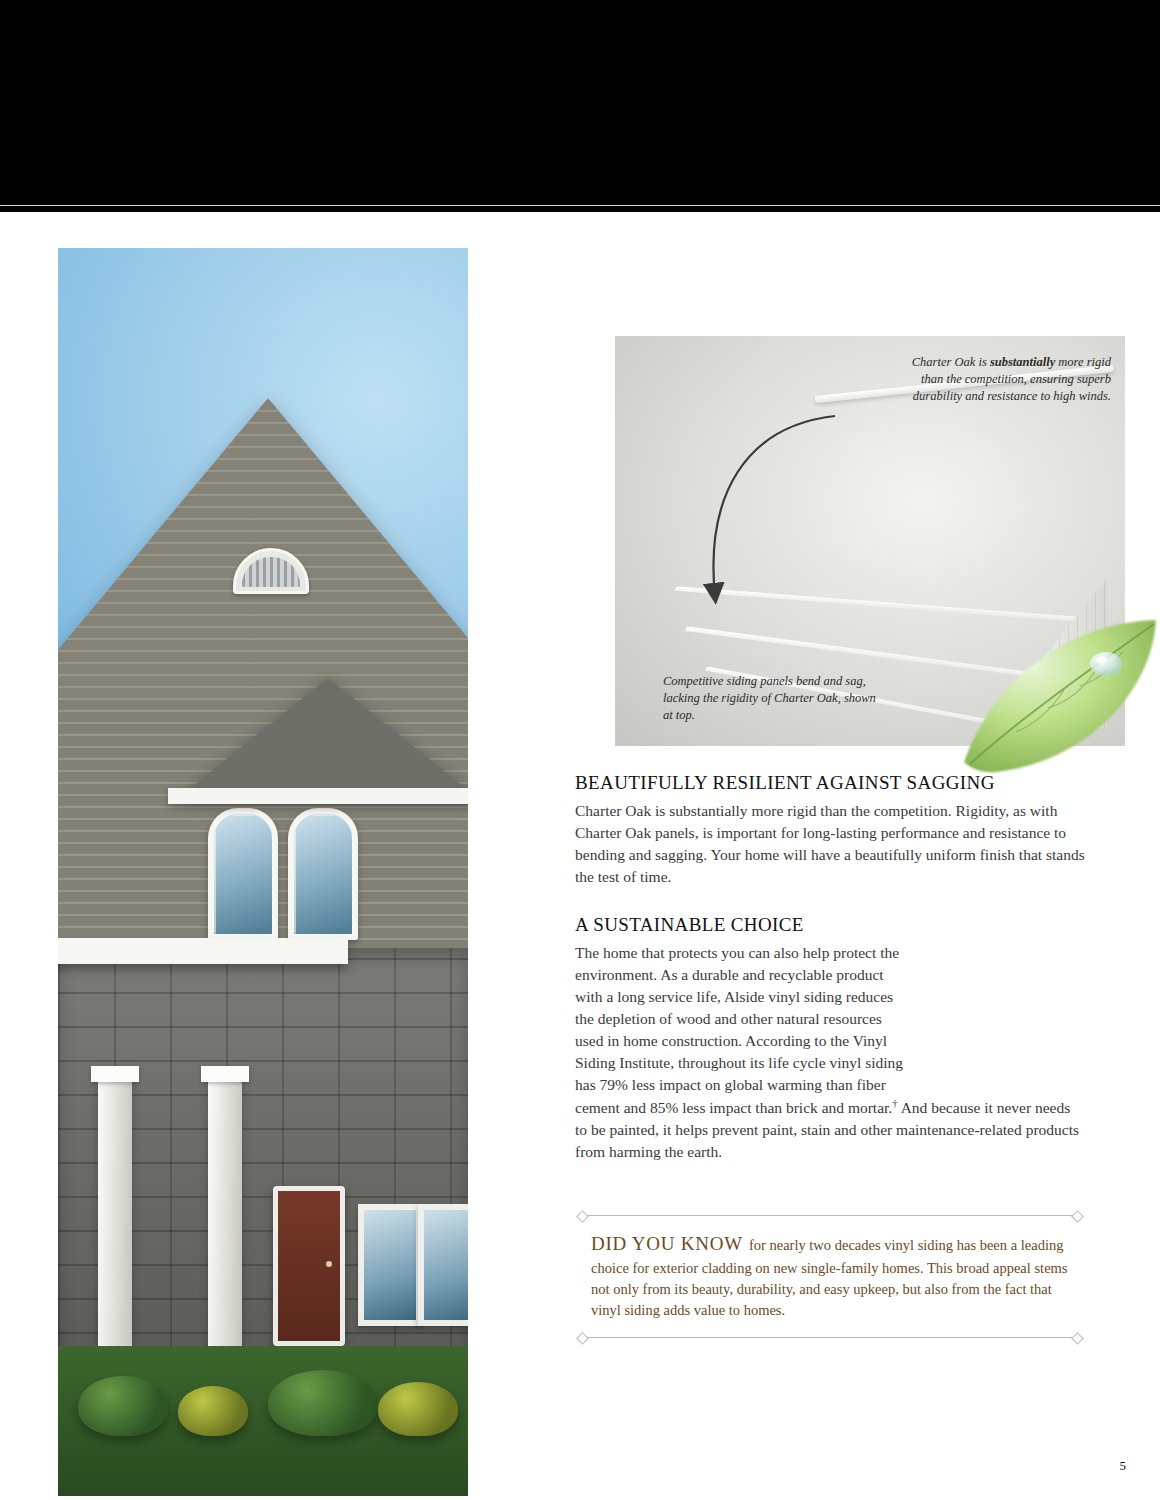Charter Oak is substantially more rigid than the competition, ensuring superb durability and resistance to high winds.
Competitive siding panels bend and sag, lacking the rigidity of Charter Oak, shown at top.
BEAUTIFULLY RESILIENT AGAINST SAGGING
Charter Oak is substantially more rigid than the competition. Rigidity, as with Charter Oak panels, is important for long-lasting performance and resistance to bending and sagging. Your home will have a beautifully uniform finish that stands the test of time.
A SUSTAINABLE CHOICE
The home that protects you can also help protect the environment. As a durable and recyclable product with a long service life, Alside vinyl siding reduces the depletion of wood and other natural resources used in home construction. According to the Vinyl Siding Institute, throughout its life cycle vinyl siding has 79% less impact on global warming than fiber cement and 85% less impact than brick and mortar.† And because it never needs to be painted, it helps prevent paint, stain and other maintenance-related products from harming the earth.
DID YOU KNOWfor nearly two decades vinyl siding has been a leading choice for exterior cladding on new single-family homes. This broad appeal stems not only from its beauty, durability, and easy upkeep, but also from the fact that vinyl siding adds value to homes.
5
Footnote marker: dagger symbol refers to Vinyl Siding Institute life cycle data.